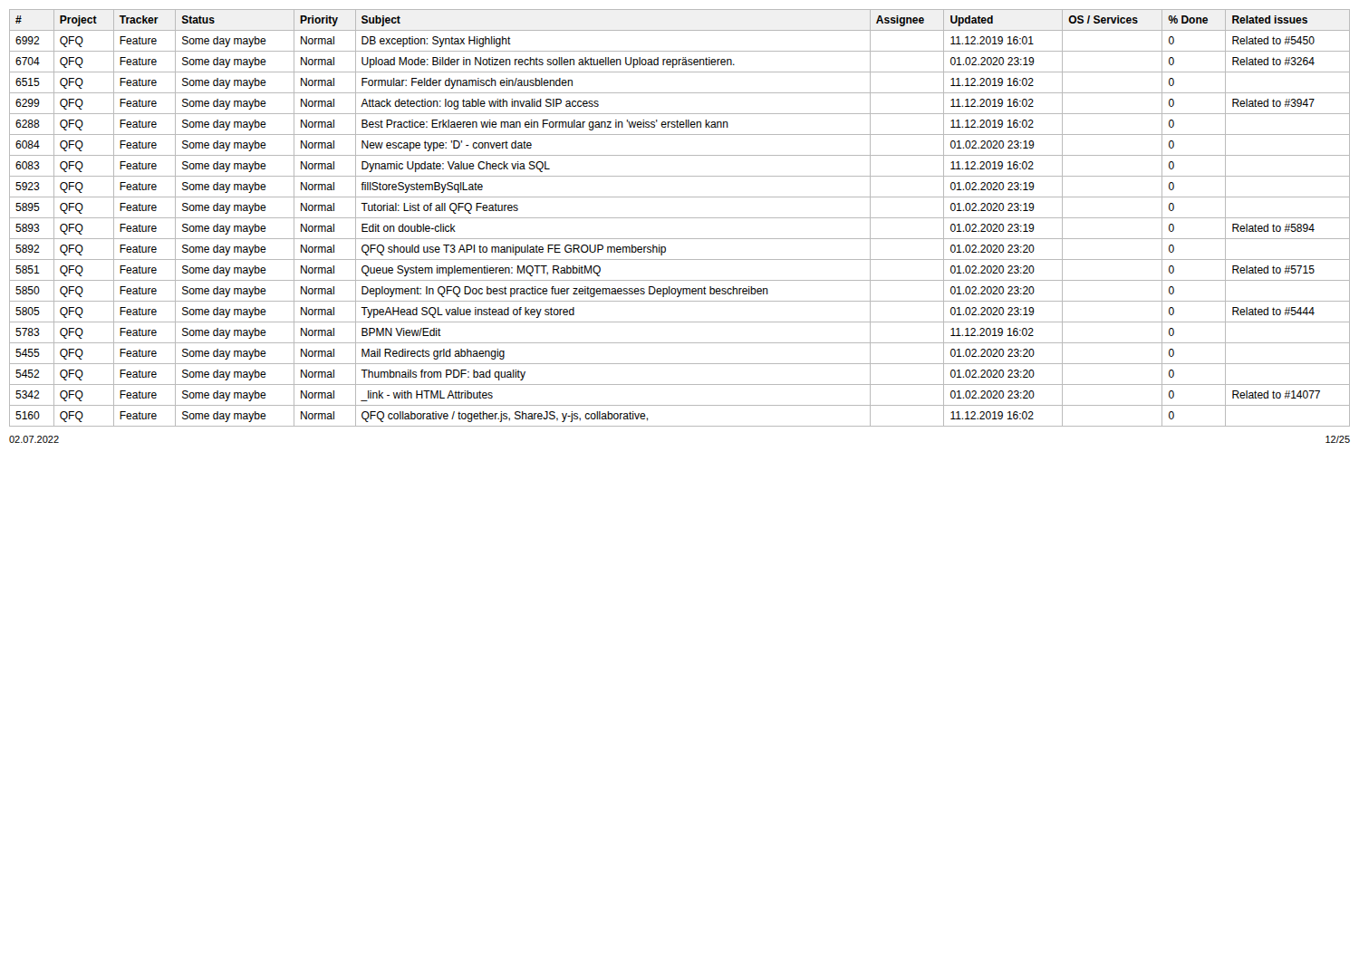| # | Project | Tracker | Status | Priority | Subject | Assignee | Updated | OS / Services | % Done | Related issues |
| --- | --- | --- | --- | --- | --- | --- | --- | --- | --- | --- |
| 6992 | QFQ | Feature | Some day maybe | Normal | DB exception: Syntax Highlight | | 11.12.2019 16:01 | | 0 | Related to #5450 |
| 6704 | QFQ | Feature | Some day maybe | Normal | Upload Mode: Bilder in Notizen rechts sollen aktuellen Upload repräsentieren. | | 01.02.2020 23:19 | | 0 | Related to #3264 |
| 6515 | QFQ | Feature | Some day maybe | Normal | Formular: Felder dynamisch ein/ausblenden | | 11.12.2019 16:02 | | 0 | |
| 6299 | QFQ | Feature | Some day maybe | Normal | Attack detection: log table with invalid SIP access | | 11.12.2019 16:02 | | 0 | Related to #3947 |
| 6288 | QFQ | Feature | Some day maybe | Normal | Best Practice: Erklaeren wie man ein Formular ganz in 'weiss' erstellen kann | | 11.12.2019 16:02 | | 0 | |
| 6084 | QFQ | Feature | Some day maybe | Normal | New escape type: 'D' - convert date | | 01.02.2020 23:19 | | 0 | |
| 6083 | QFQ | Feature | Some day maybe | Normal | Dynamic Update: Value Check via SQL | | 11.12.2019 16:02 | | 0 | |
| 5923 | QFQ | Feature | Some day maybe | Normal | fillStoreSystemBySqlLate | | 01.02.2020 23:19 | | 0 | |
| 5895 | QFQ | Feature | Some day maybe | Normal | Tutorial: List of all QFQ Features | | 01.02.2020 23:19 | | 0 | |
| 5893 | QFQ | Feature | Some day maybe | Normal | Edit on double-click | | 01.02.2020 23:19 | | 0 | Related to #5894 |
| 5892 | QFQ | Feature | Some day maybe | Normal | QFQ should use T3 API to manipulate FE GROUP membership | | 01.02.2020 23:20 | | 0 | |
| 5851 | QFQ | Feature | Some day maybe | Normal | Queue System implementieren: MQTT, RabbitMQ | | 01.02.2020 23:20 | | 0 | Related to #5715 |
| 5850 | QFQ | Feature | Some day maybe | Normal | Deployment: In QFQ Doc best practice fuer zeitgemaesses Deployment beschreiben | | 01.02.2020 23:20 | | 0 | |
| 5805 | QFQ | Feature | Some day maybe | Normal | TypeAHead SQL value instead of key stored | | 01.02.2020 23:19 | | 0 | Related to #5444 |
| 5783 | QFQ | Feature | Some day maybe | Normal | BPMN View/Edit | | 11.12.2019 16:02 | | 0 | |
| 5455 | QFQ | Feature | Some day maybe | Normal | Mail Redirects grld abhaengig | | 01.02.2020 23:20 | | 0 | |
| 5452 | QFQ | Feature | Some day maybe | Normal | Thumbnails from PDF: bad quality | | 01.02.2020 23:20 | | 0 | |
| 5342 | QFQ | Feature | Some day maybe | Normal | _link - with HTML Attributes | | 01.02.2020 23:20 | | 0 | Related to #14077 |
| 5160 | QFQ | Feature | Some day maybe | Normal | QFQ collaborative / together.js, ShareJS, y-js, collaborative, | | 11.12.2019 16:02 | | 0 | |
02.07.2022 12/25